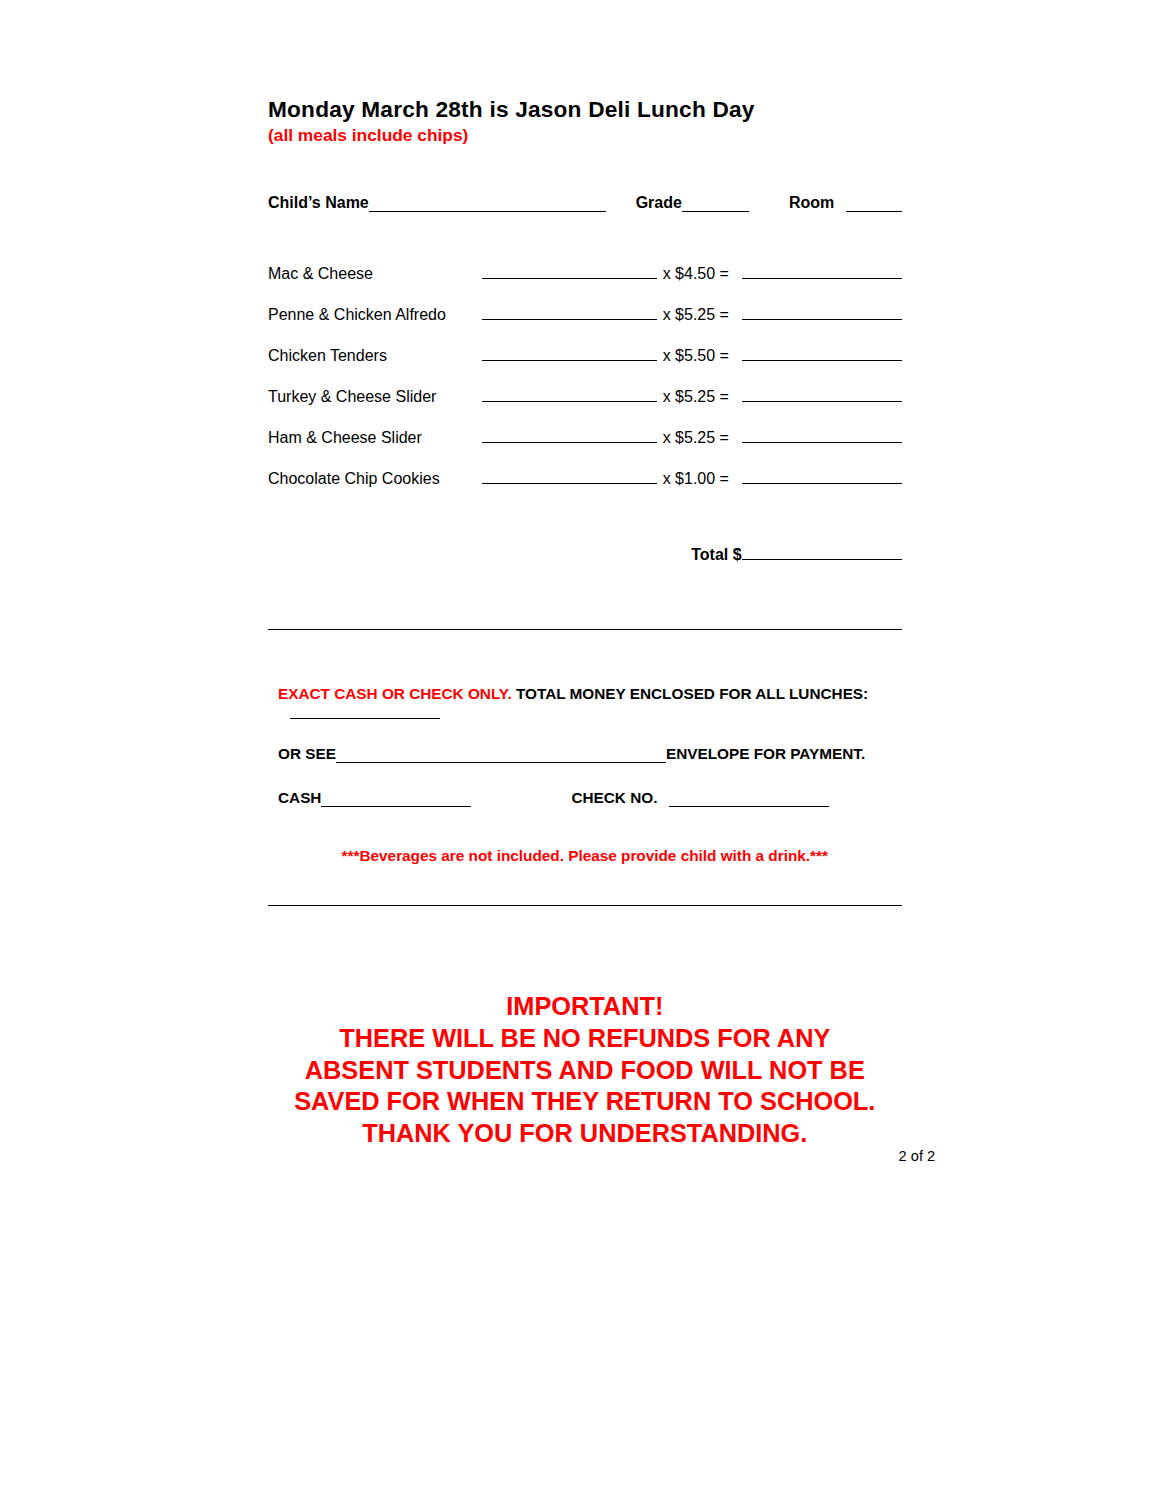Monday March 28th is Jason Deli Lunch Day
(all meals include chips)
Child’s Name Grade Room
| Mac & Cheese | | x $4.50 = | |
| Penne & Chicken Alfredo | | x $5.25 = | |
| Chicken Tenders | | x $5.50 = | |
| Turkey & Cheese Slider | | x $5.25 = | |
| Ham & Cheese Slider | | x $5.25 = | |
| Chocolate Chip Cookies | | x $1.00 = | |
| | | Total $ | |
EXACT CASH OR CHECK ONLY. TOTAL MONEY ENCLOSED FOR ALL LUNCHES:
OR SEE ENVELOPE FOR PAYMENT.
CASH CHECK NO.
***Beverages are not included. Please provide child with a drink.***
IMPORTANT!
THERE WILL BE NO REFUNDS FOR ANY
ABSENT STUDENTS AND FOOD WILL NOT BE
SAVED FOR WHEN THEY RETURN TO SCHOOL.
THANK YOU FOR UNDERSTANDING.
2 of 2